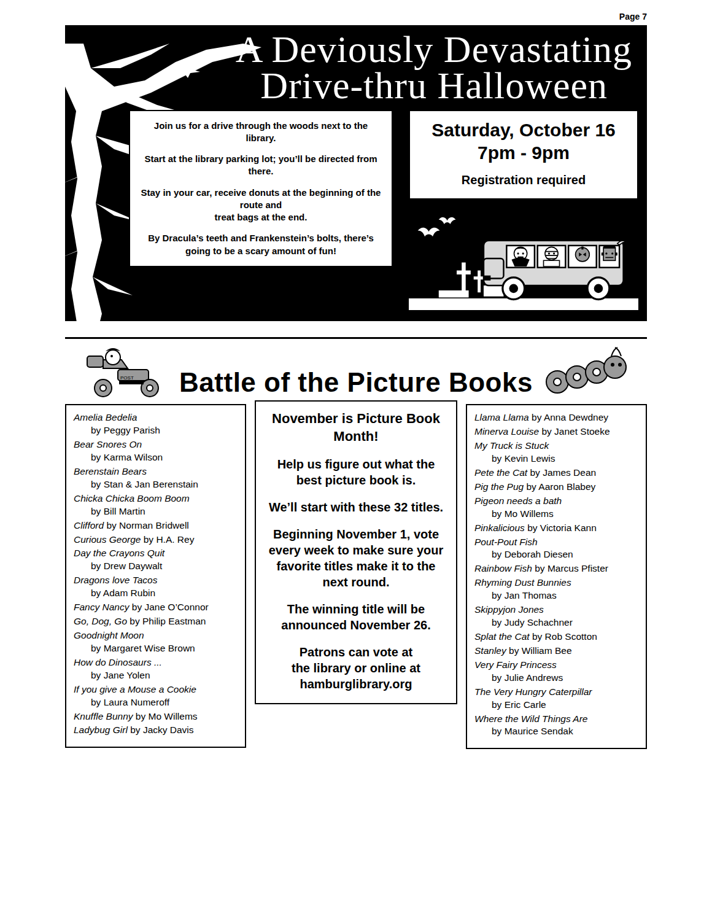Page 7
A Deviously Devastating Drive-thru Halloween
Join us for a drive through the woods next to the library.
Start at the library parking lot; you’ll be directed from there.
Stay in your car, receive donuts at the beginning of the route and
treat bags at the end.
By Dracula’s teeth and Frankenstein’s bolts, there’s going to be a scary amount of fun!
Saturday, October 16
7pm - 9pm
Registration required
POST
Battle of the Picture Books
Amelia Bedelia by Peggy Parish
Bear Snores On by Karma Wilson
Berenstain Bears by Stan & Jan Berenstain
Chicka Chicka Boom Boom by Bill Martin
Clifford by Norman Bridwell
Curious George by H.A. Rey
Day the Crayons Quit by Drew Daywalt
Dragons love Tacos by Adam Rubin
Fancy Nancy by Jane O’Connor
Go, Dog, Go by Philip Eastman
Goodnight Moon by Margaret Wise Brown
How do Dinosaurs ... by Jane Yolen
If you give a Mouse a Cookie by Laura Numeroff
Knuffle Bunny by Mo Willems
Ladybug Girl by Jacky Davis
November is Picture Book Month!
Help us figure out what the best picture book is.
We’ll start with these 32 titles.
Beginning November 1, vote every week to make sure your favorite titles make it to the next round.
The winning title will be announced November 26.
Patrons can vote at
the library or online at
hamburglibrary.org
Llama Llama by Anna Dewdney
Minerva Louise by Janet Stoeke
My Truck is Stuck by Kevin Lewis
Pete the Cat by James Dean
Pig the Pug by Aaron Blabey
Pigeon needs a bath by Mo Willems
Pinkalicious by Victoria Kann
Pout-Pout Fish by Deborah Diesen
Rainbow Fish by Marcus Pfister
Rhyming Dust Bunnies by Jan Thomas
Skippyjon Jones by Judy Schachner
Splat the Cat by Rob Scotton
Stanley by William Bee
Very Fairy Princess by Julie Andrews
The Very Hungry Caterpillar by Eric Carle
Where the Wild Things Are by Maurice Sendak